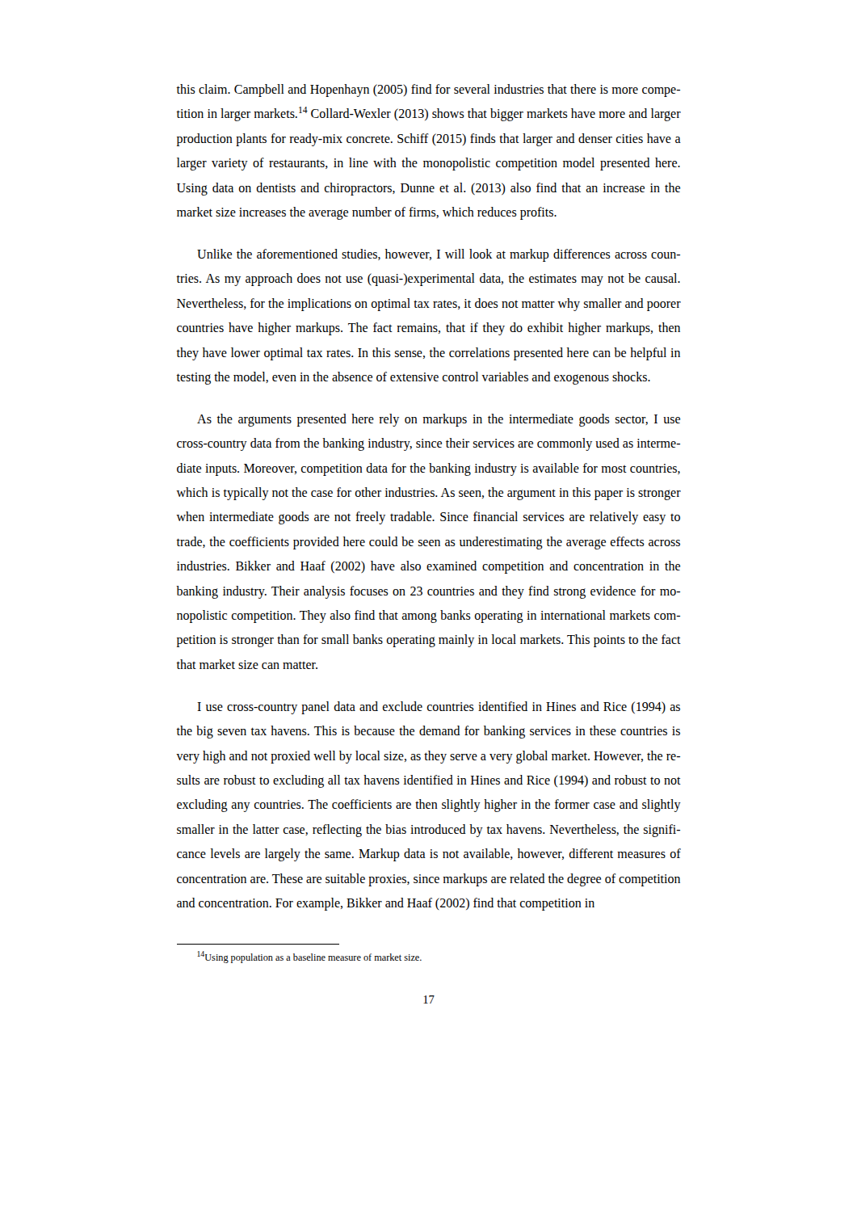this claim. Campbell and Hopenhayn (2005) find for several industries that there is more competition in larger markets.14 Collard-Wexler (2013) shows that bigger markets have more and larger production plants for ready-mix concrete. Schiff (2015) finds that larger and denser cities have a larger variety of restaurants, in line with the monopolistic competition model presented here. Using data on dentists and chiropractors, Dunne et al. (2013) also find that an increase in the market size increases the average number of firms, which reduces profits.
Unlike the aforementioned studies, however, I will look at markup differences across countries. As my approach does not use (quasi-)experimental data, the estimates may not be causal. Nevertheless, for the implications on optimal tax rates, it does not matter why smaller and poorer countries have higher markups. The fact remains, that if they do exhibit higher markups, then they have lower optimal tax rates. In this sense, the correlations presented here can be helpful in testing the model, even in the absence of extensive control variables and exogenous shocks.
As the arguments presented here rely on markups in the intermediate goods sector, I use cross-country data from the banking industry, since their services are commonly used as intermediate inputs. Moreover, competition data for the banking industry is available for most countries, which is typically not the case for other industries. As seen, the argument in this paper is stronger when intermediate goods are not freely tradable. Since financial services are relatively easy to trade, the coefficients provided here could be seen as underestimating the average effects across industries. Bikker and Haaf (2002) have also examined competition and concentration in the banking industry. Their analysis focuses on 23 countries and they find strong evidence for monopolistic competition. They also find that among banks operating in international markets competition is stronger than for small banks operating mainly in local markets. This points to the fact that market size can matter.
I use cross-country panel data and exclude countries identified in Hines and Rice (1994) as the big seven tax havens. This is because the demand for banking services in these countries is very high and not proxied well by local size, as they serve a very global market. However, the results are robust to excluding all tax havens identified in Hines and Rice (1994) and robust to not excluding any countries. The coefficients are then slightly higher in the former case and slightly smaller in the latter case, reflecting the bias introduced by tax havens. Nevertheless, the significance levels are largely the same. Markup data is not available, however, different measures of concentration are. These are suitable proxies, since markups are related the degree of competition and concentration. For example, Bikker and Haaf (2002) find that competition in
14Using population as a baseline measure of market size.
17